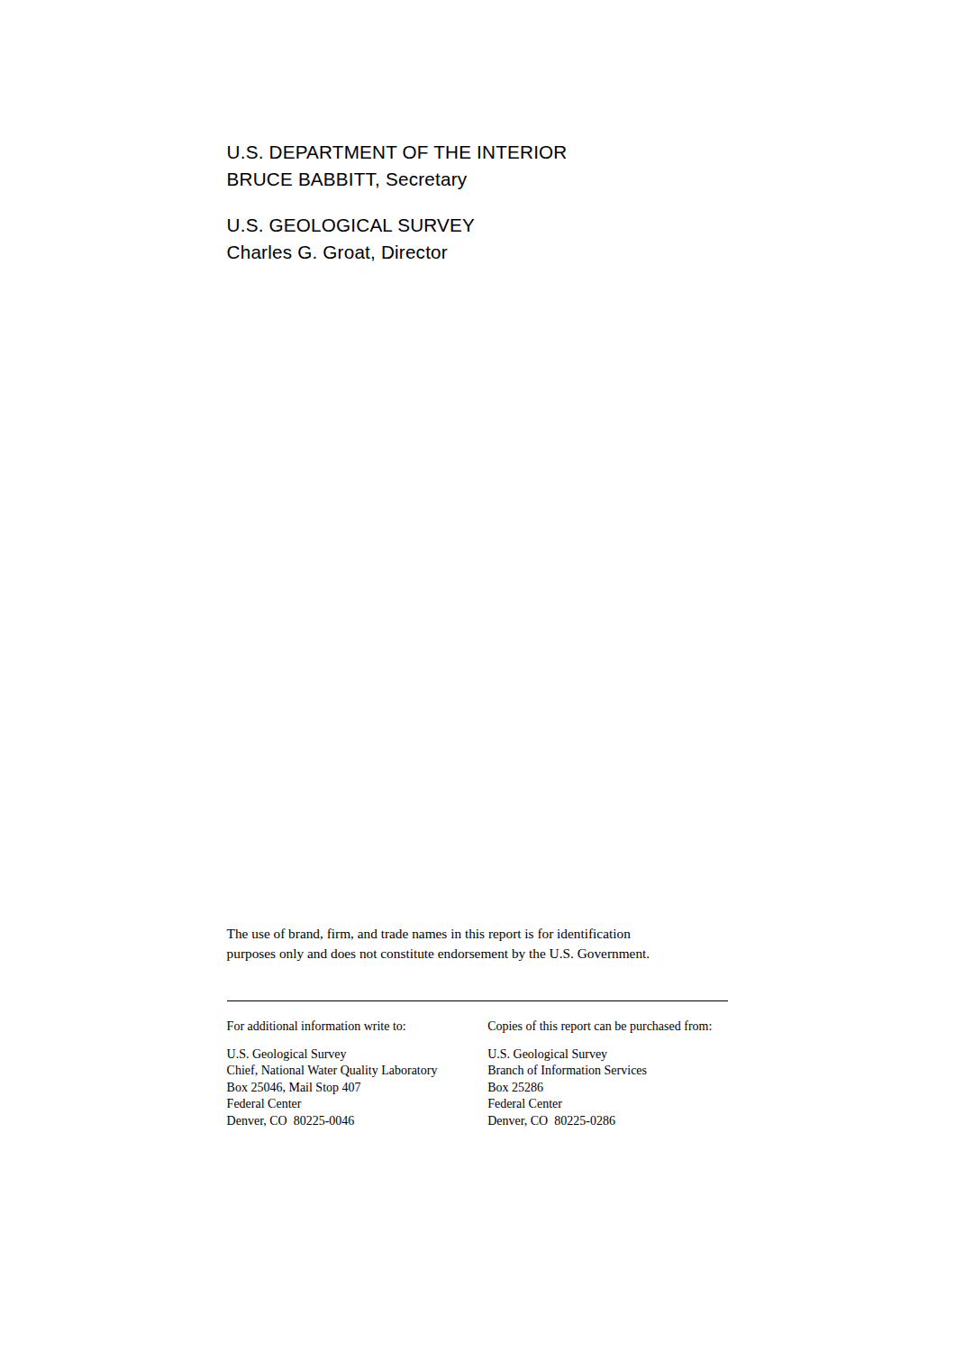U.S. DEPARTMENT OF THE INTERIOR
BRUCE BABBITT, Secretary
U.S. GEOLOGICAL SURVEY
Charles G. Groat, Director
The use of brand, firm, and trade names in this report is for identification
purposes only and does not constitute endorsement by the U.S. Government.
| For additional information write to: U.S. Geological Survey Chief, National Water Quality Laboratory Box 25046, Mail Stop 407 Federal Center Denver, CO 80225-0046 | Copies of this report can be purchased from: U.S. Geological Survey Branch of Information Services Box 25286 Federal Center Denver, CO 80225-0286 |